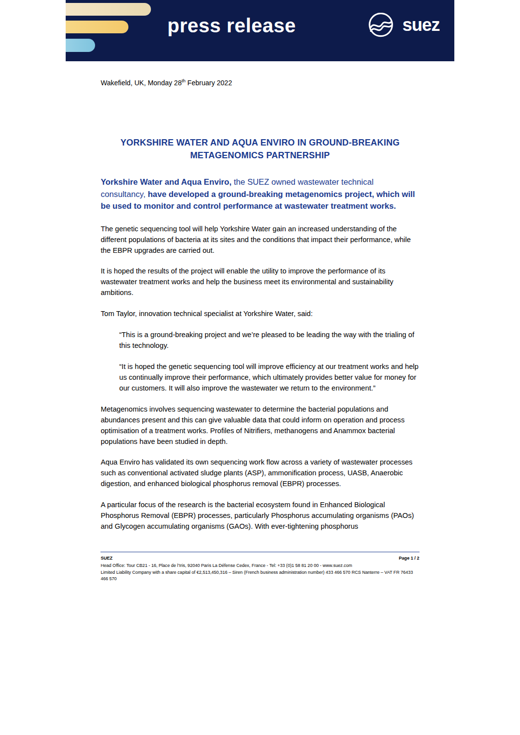press release
suez
Wakefield, UK, Monday 28th February 2022
YORKSHIRE WATER AND AQUA ENVIRO IN GROUND-BREAKING
METAGENOMICS PARTNERSHIP
Yorkshire Water and Aqua Enviro, the SUEZ owned wastewater technical consultancy, have developed a ground-breaking metagenomics project, which will be used to monitor and control performance at wastewater treatment works.
The genetic sequencing tool will help Yorkshire Water gain an increased understanding of the different populations of bacteria at its sites and the conditions that impact their performance, while the EBPR upgrades are carried out.
It is hoped the results of the project will enable the utility to improve the performance of its wastewater treatment works and help the business meet its environmental and sustainability ambitions.
Tom Taylor, innovation technical specialist at Yorkshire Water, said:
“This is a ground-breaking project and we’re pleased to be leading the way with the trialing of this technology.
“It is hoped the genetic sequencing tool will improve efficiency at our treatment works and help us continually improve their performance, which ultimately provides better value for money for our customers. It will also improve the wastewater we return to the environment.”
Metagenomics involves sequencing wastewater to determine the bacterial populations and abundances present and this can give valuable data that could inform on operation and process optimisation of a treatment works. Profiles of Nitrifiers, methanogens and Anammox bacterial populations have been studied in depth.
Aqua Enviro has validated its own sequencing work flow across a variety of wastewater processes such as conventional activated sludge plants (ASP), ammonification process, UASB, Anaerobic digestion, and enhanced biological phosphorus removal (EBPR) processes.
A particular focus of the research is the bacterial ecosystem found in Enhanced Biological Phosphorus Removal (EBPR) processes, particularly Phosphorus accumulating organisms (PAOs) and Glycogen accumulating organisms (GAOs). With ever-tightening phosphorus
SUEZ Page 1 / 2
Head Office: Tour CB21 - 16, Place de l’Iris, 92040 Paris La Défense Cedex, France - Tel: +33 (0)1 58 81 20 00 - www.suez.com
Limited Liability Company with a share capital of €2,513,450,316 – Siren (French business administration number) 433 466 570 RCS Nanterre – VAT FR 76433 466 570